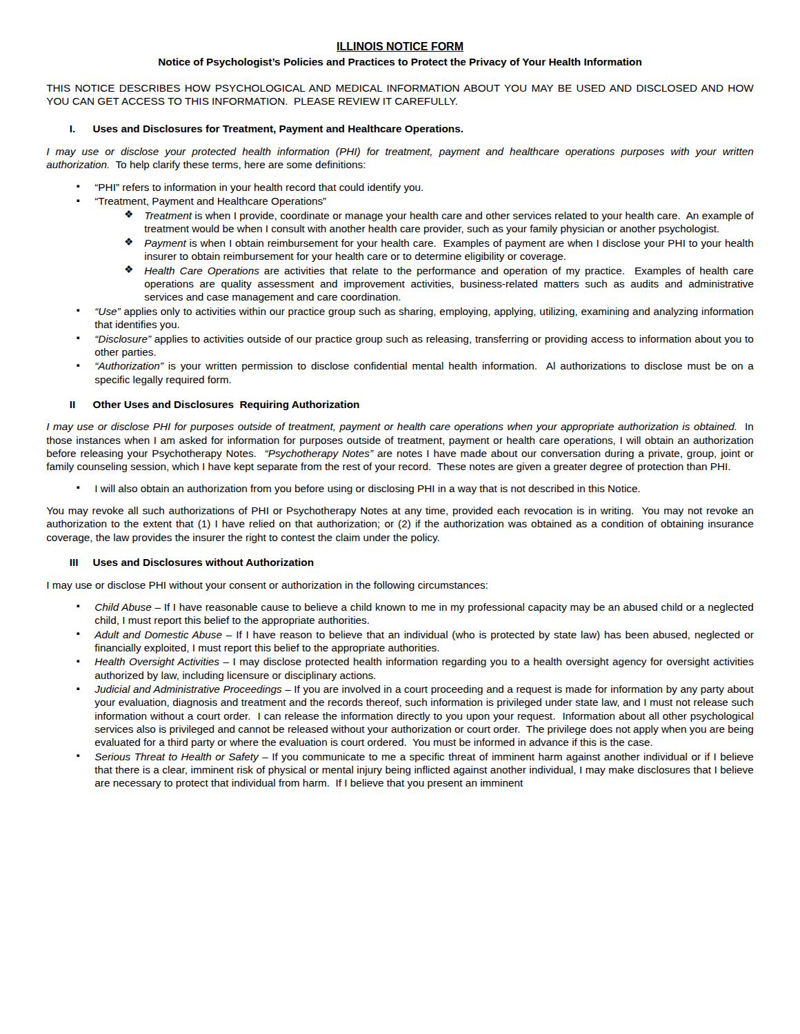ILLINOIS NOTICE FORM
Notice of Psychologist’s Policies and Practices to Protect the Privacy of Your Health Information
THIS NOTICE DESCRIBES HOW PSYCHOLOGICAL AND MEDICAL INFORMATION ABOUT YOU MAY BE USED AND DISCLOSED AND HOW YOU CAN GET ACCESS TO THIS INFORMATION. PLEASE REVIEW IT CAREFULLY.
I. Uses and Disclosures for Treatment, Payment and Healthcare Operations.
I may use or disclose your protected health information (PHI) for treatment, payment and healthcare operations purposes with your written authorization. To help clarify these terms, here are some definitions:
“PHI” refers to information in your health record that could identify you.
“Treatment, Payment and Healthcare Operations”
Treatment is when I provide, coordinate or manage your health care and other services related to your health care. An example of treatment would be when I consult with another health care provider, such as your family physician or another psychologist.
Payment is when I obtain reimbursement for your health care. Examples of payment are when I disclose your PHI to your health insurer to obtain reimbursement for your health care or to determine eligibility or coverage.
Health Care Operations are activities that relate to the performance and operation of my practice. Examples of health care operations are quality assessment and improvement activities, business-related matters such as audits and administrative services and case management and care coordination.
“Use” applies only to activities within our practice group such as sharing, employing, applying, utilizing, examining and analyzing information that identifies you.
“Disclosure” applies to activities outside of our practice group such as releasing, transferring or providing access to information about you to other parties.
“Authorization” is your written permission to disclose confidential mental health information. Al authorizations to disclose must be on a specific legally required form.
IIOther Uses and Disclosures Requiring Authorization
I may use or disclose PHI for purposes outside of treatment, payment or health care operations when your appropriate authorization is obtained. In those instances when I am asked for information for purposes outside of treatment, payment or health care operations, I will obtain an authorization before releasing your Psychotherapy Notes. “Psychotherapy Notes” are notes I have made about our conversation during a private, group, joint or family counseling session, which I have kept separate from the rest of your record. These notes are given a greater degree of protection than PHI.
I will also obtain an authorization from you before using or disclosing PHI in a way that is not described in this Notice.
You may revoke all such authorizations of PHI or Psychotherapy Notes at any time, provided each revocation is in writing. You may not revoke an authorization to the extent that (1) I have relied on that authorization; or (2) if the authorization was obtained as a condition of obtaining insurance coverage, the law provides the insurer the right to contest the claim under the policy.
IIIUses and Disclosures without Authorization
I may use or disclose PHI without your consent or authorization in the following circumstances:
Child Abuse – If I have reasonable cause to believe a child known to me in my professional capacity may be an abused child or a neglected child, I must report this belief to the appropriate authorities.
Adult and Domestic Abuse – If I have reason to believe that an individual (who is protected by state law) has been abused, neglected or financially exploited, I must report this belief to the appropriate authorities.
Health Oversight Activities – I may disclose protected health information regarding you to a health oversight agency for oversight activities authorized by law, including licensure or disciplinary actions.
Judicial and Administrative Proceedings – If you are involved in a court proceeding and a request is made for information by any party about your evaluation, diagnosis and treatment and the records thereof, such information is privileged under state law, and I must not release such information without a court order. I can release the information directly to you upon your request. Information about all other psychological services also is privileged and cannot be released without your authorization or court order. The privilege does not apply when you are being evaluated for a third party or where the evaluation is court ordered. You must be informed in advance if this is the case.
Serious Threat to Health or Safety – If you communicate to me a specific threat of imminent harm against another individual or if I believe that there is a clear, imminent risk of physical or mental injury being inflicted against another individual, I may make disclosures that I believe are necessary to protect that individual from harm. If I believe that you present an imminent